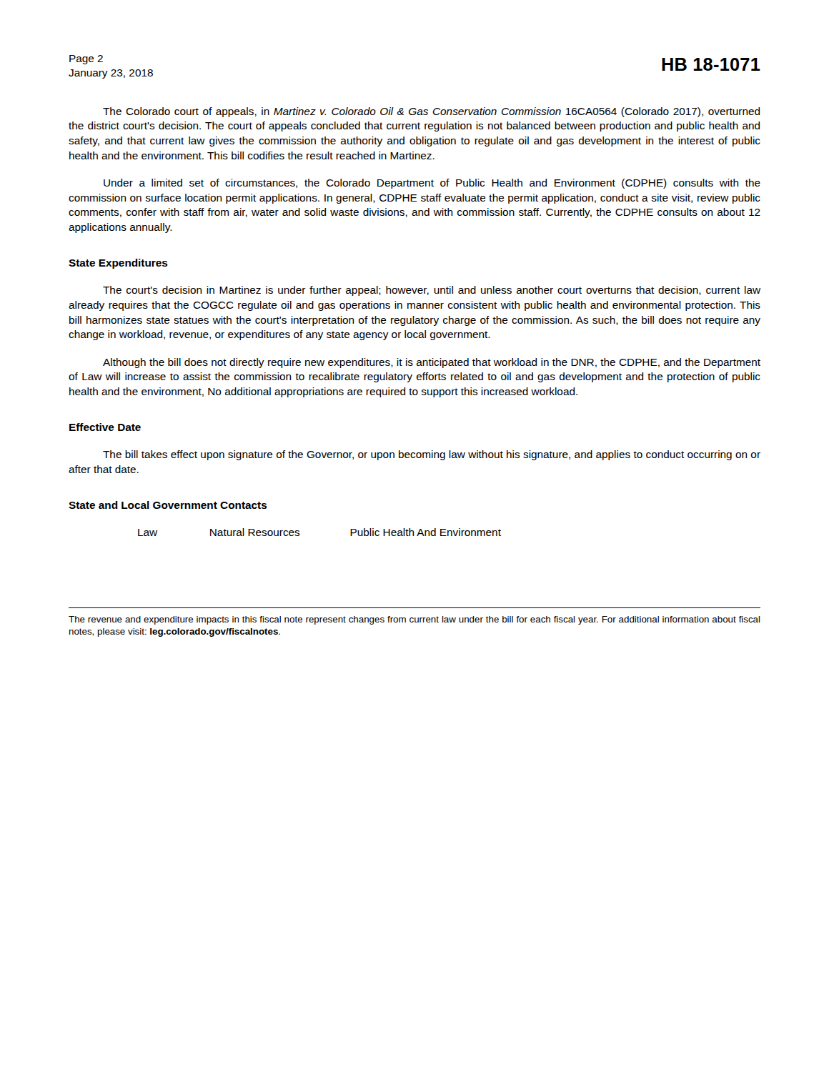Page 2
January 23, 2018
HB 18-1071
The Colorado court of appeals, in Martinez v. Colorado Oil & Gas Conservation Commission 16CA0564 (Colorado 2017), overturned the district court's decision. The court of appeals concluded that current regulation is not balanced between production and public health and safety, and that current law gives the commission the authority and obligation to regulate oil and gas development in the interest of public health and the environment. This bill codifies the result reached in Martinez.
Under a limited set of circumstances, the Colorado Department of Public Health and Environment (CDPHE) consults with the commission on surface location permit applications. In general, CDPHE staff evaluate the permit application, conduct a site visit, review public comments, confer with staff from air, water and solid waste divisions, and with commission staff. Currently, the CDPHE consults on about 12 applications annually.
State Expenditures
The court's decision in Martinez is under further appeal; however, until and unless another court overturns that decision, current law already requires that the COGCC regulate oil and gas operations in manner consistent with public health and environmental protection. This bill harmonizes state statues with the court's interpretation of the regulatory charge of the commission. As such, the bill does not require any change in workload, revenue, or expenditures of any state agency or local government.
Although the bill does not directly require new expenditures, it is anticipated that workload in the DNR, the CDPHE, and the Department of Law will increase to assist the commission to recalibrate regulatory efforts related to oil and gas development and the protection of public health and the environment, No additional appropriations are required to support this increased workload.
Effective Date
The bill takes effect upon signature of the Governor, or upon becoming law without his signature, and applies to conduct occurring on or after that date.
State and Local Government Contacts
Law Natural Resources Public Health And Environment
The revenue and expenditure impacts in this fiscal note represent changes from current law under the bill for each fiscal year. For additional information about fiscal notes, please visit: leg.colorado.gov/fiscalnotes.